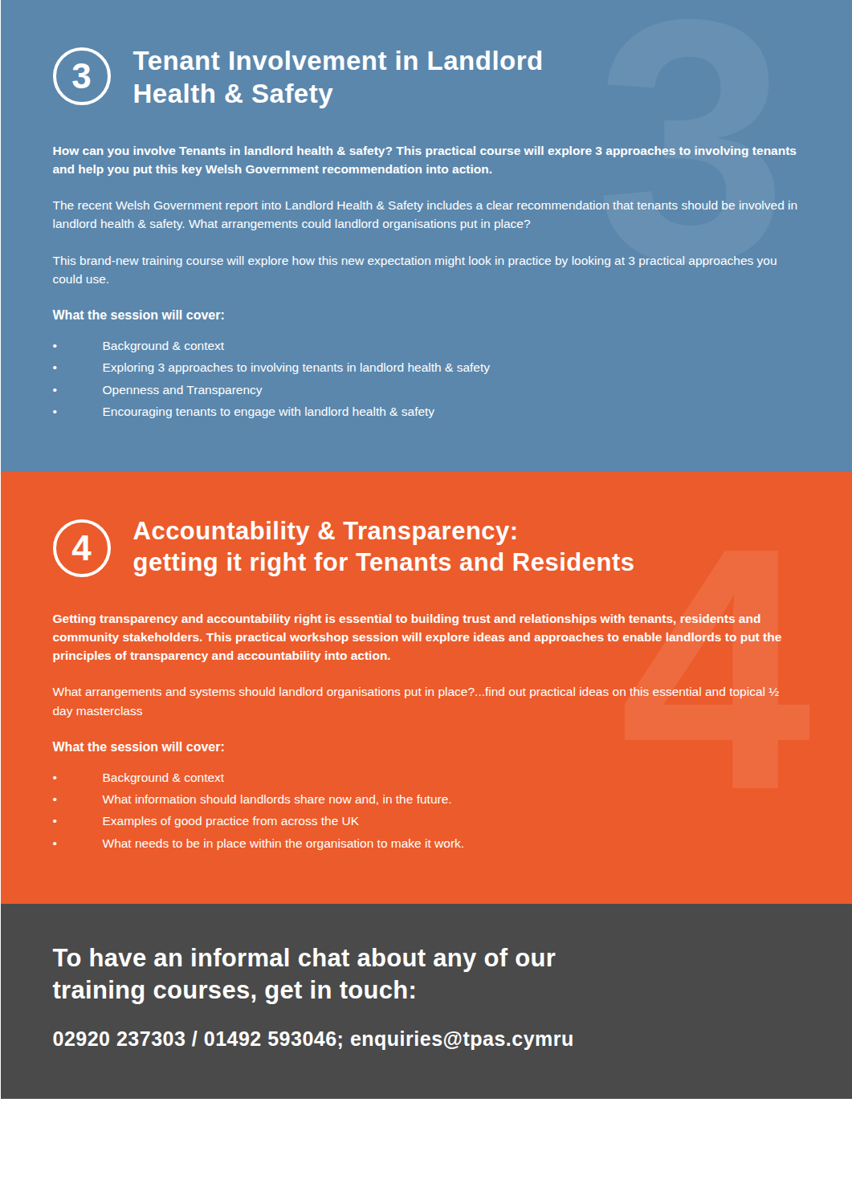3
3
Tenant Involvement in Landlord
Health & Safety
How can you involve Tenants in landlord health & safety? This practical course will explore 3 approaches to involving tenants and help you put this key Welsh Government recommendation into action.
The recent Welsh Government report into Landlord Health & Safety includes a clear recommendation that tenants should be involved in landlord health & safety. What arrangements could landlord organisations put in place?
This brand-new training course will explore how this new expectation might look in practice by looking at 3 practical approaches you could use.
What the session will cover:
Background & context
Exploring 3 approaches to involving tenants in landlord health & safety
Openness and Transparency
Encouraging tenants to engage with landlord health & safety
4
4
Accountability & Transparency:
getting it right for Tenants and Residents
Getting transparency and accountability right is essential to building trust and relationships with tenants, residents and community stakeholders. This practical workshop session will explore ideas and approaches to enable landlords to put the principles of transparency and accountability into action.
What arrangements and systems should landlord organisations put in place?...find out practical ideas on this essential and topical ½ day masterclass
What the session will cover:
Background & context
What information should landlords share now and, in the future.
Examples of good practice from across the UK
What needs to be in place within the organisation to make it work.
To have an informal chat about any of our
training courses, get in touch:
02920 237303 / 01492 593046; enquiries@tpas.cymru